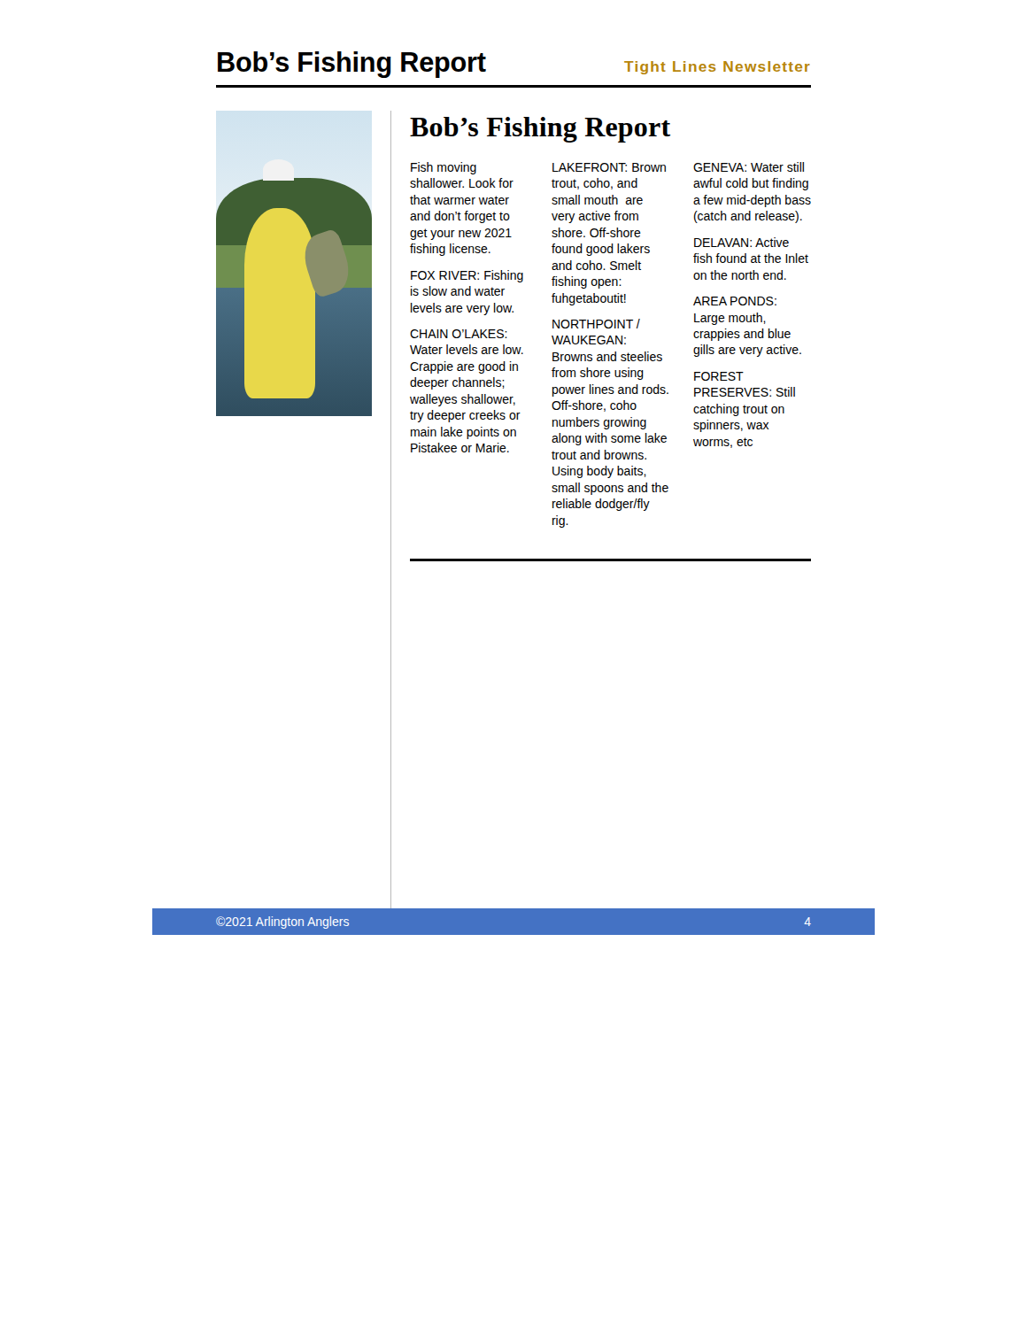Bob’s Fishing Report
Tight Lines Newsletter
Bob’s Fishing Report
Fish moving shallower. Look for that warmer water and don’t forget to get your new 2021 fishing license.
FOX RIVER: Fishing is slow and water levels are very low.
CHAIN O’LAKES: Water levels are low. Crappie are good in deeper channels; walleyes shallower, try deeper creeks or main lake points on Pistakee or Marie.
LAKEFRONT: Brown trout, coho, and small mouth are very active from shore. Off-shore found good lakers and coho. Smelt fishing open: fuhgetaboutit!
NORTHPOINT / WAUKEGAN: Browns and steelies from shore using power lines and rods. Off-shore, coho numbers growing along with some lake trout and browns. Using body baits, small spoons and the reliable dodger/fly rig.
GENEVA: Water still awful cold but finding a few mid-depth bass (catch and release).
DELAVAN: Active fish found at the Inlet on the north end.
AREA PONDS: Large mouth, crappies and blue gills are very active.
FOREST PRESERVES: Still catching trout on spinners, wax worms, etc
©2021 Arlington Anglers
4